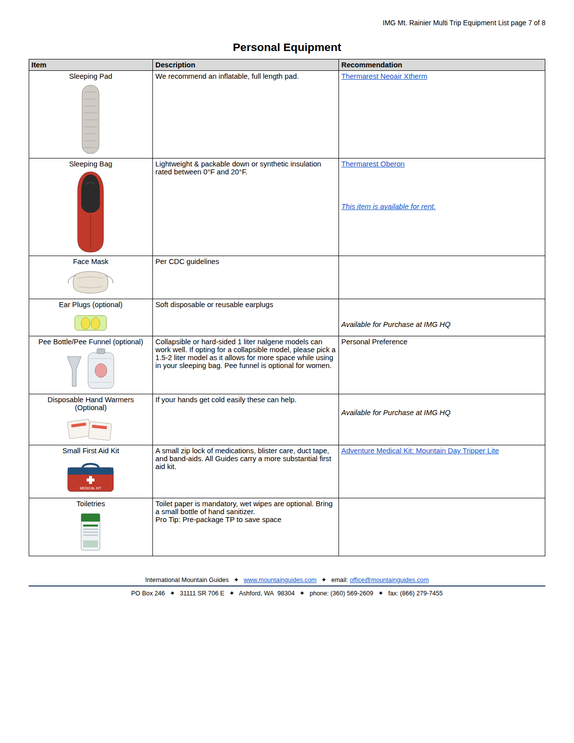IMG Mt. Rainier Multi Trip Equipment List page 7 of 8
Personal Equipment
| Item | Description | Recommendation |
| --- | --- | --- |
| Sleeping Pad | We recommend an inflatable, full length pad. | Thermarest Neoair Xtherm |
| Sleeping Bag | Lightweight & packable down or synthetic insulation rated between 0°F and 20°F. | Thermarest Oberon This item is available for rent. |
| Face Mask | Per CDC guidelines | |
| Ear Plugs (optional) | Soft disposable or reusable earplugs | Available for Purchase at IMG HQ |
| Pee Bottle/Pee Funnel (optional) | Collapsible or hard-sided 1 liter nalgene models can work well. If opting for a collapsible model, please pick a 1.5-2 liter model as it allows for more space while using in your sleeping bag. Pee funnel is optional for women. | Personal Preference |
| Disposable Hand Warmers (Optional) | If your hands get cold easily these can help. | Available for Purchase at IMG HQ |
| Small First Aid Kit MEDICAL KIT | A small zip lock of medications, blister care, duct tape, and band-aids. All Guides carry a more substantial first aid kit. | Adventure Medical Kit: Mountain Day Tripper Lite |
| Toiletries | Toilet paper is mandatory, wet wipes are optional. Bring a small bottle of hand sanitizer. Pro Tip: Pre-package TP to save space | |
International Mountain Guides ✦ www.mountainguides.com ✦ email: office@mountainguides.com
PO Box 246 ✦ 31111 SR 706 E ✦ Ashford, WA 98304 ✦ phone: (360) 569-2609 ✦ fax: (866) 279-7455